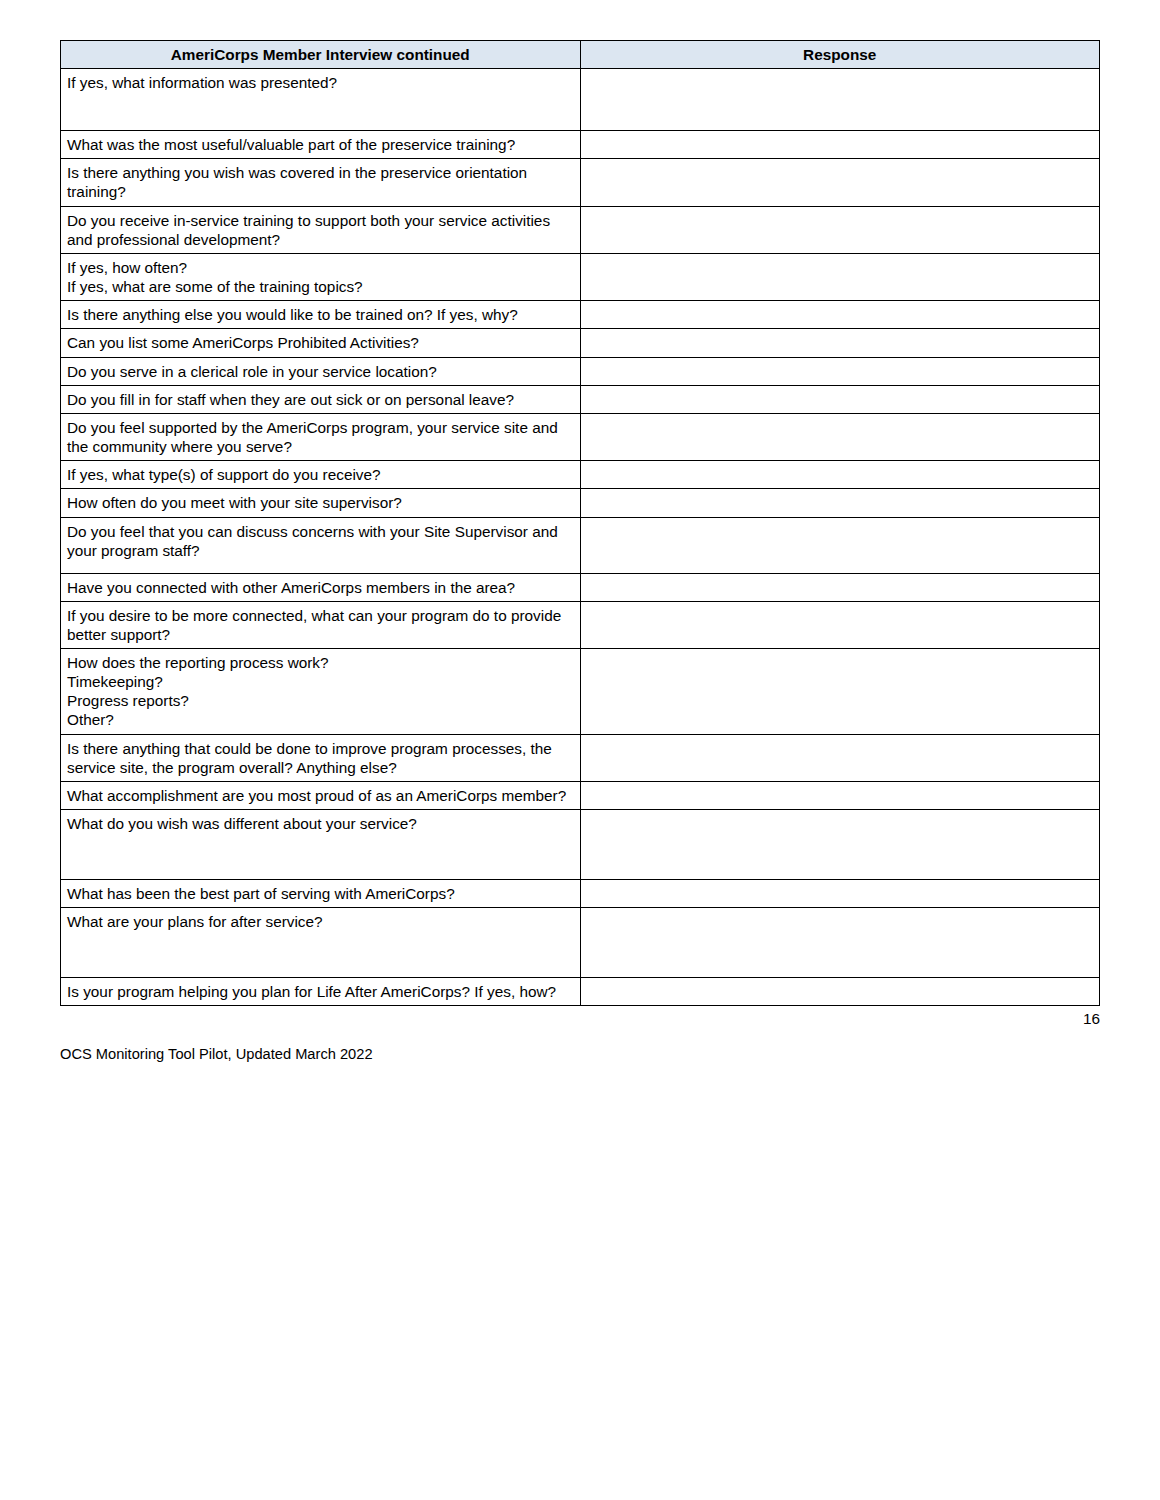| AmeriCorps Member Interview continued | Response |
| --- | --- |
| If yes, what information was presented? | |
| What was the most useful/valuable part of the preservice training? | |
| Is there anything you wish was covered in the preservice orientation training? | |
| Do you receive in-service training to support both your service activities and professional development? | |
| If yes, how often? If yes, what are some of the training topics? | |
| Is there anything else you would like to be trained on? If yes, why? | |
| Can you list some AmeriCorps Prohibited Activities? | |
| Do you serve in a clerical role in your service location? | |
| Do you fill in for staff when they are out sick or on personal leave? | |
| Do you feel supported by the AmeriCorps program, your service site and the community where you serve? | |
| If yes, what type(s) of support do you receive? | |
| How often do you meet with your site supervisor? | |
| Do you feel that you can discuss concerns with your Site Supervisor and your program staff? | |
| Have you connected with other AmeriCorps members in the area? | |
| If you desire to be more connected, what can your program do to provide better support? | |
| How does the reporting process work? Timekeeping? Progress reports? Other? | |
| Is there anything that could be done to improve program processes, the service site, the program overall? Anything else? | |
| What accomplishment are you most proud of as an AmeriCorps member? | |
| What do you wish was different about your service? | |
| What has been the best part of serving with AmeriCorps? | |
| What are your plans for after service? | |
| Is your program helping you plan for Life After AmeriCorps? If yes, how? | |
16
OCS Monitoring Tool Pilot, Updated March 2022